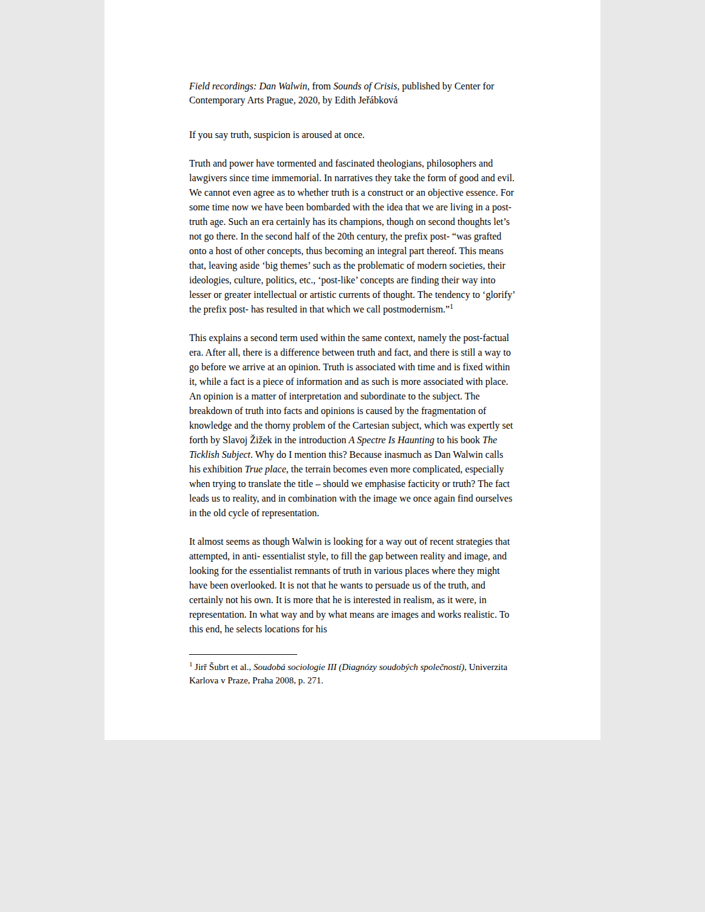Field recordings: Dan Walwin, from Sounds of Crisis, published by Center for Contemporary Arts Prague, 2020, by Edith Jeřábková
If you say truth, suspicion is aroused at once.
Truth and power have tormented and fascinated theologians, philosophers and lawgivers since time immemorial. In narratives they take the form of good and evil. We cannot even agree as to whether truth is a construct or an objective essence. For some time now we have been bombarded with the idea that we are living in a post-truth age. Such an era certainly has its champions, though on second thoughts let’s not go there. In the second half of the 20th century, the prefix post- “was grafted onto a host of other concepts, thus becoming an integral part thereof. This means that, leaving aside ‘big themes’ such as the problematic of modern societies, their ideologies, culture, politics, etc., ‘post-like’ concepts are finding their way into lesser or greater intellectual or artistic currents of thought. The tendency to ‘glorify’ the prefix post- has resulted in that which we call postmodernism.”1
This explains a second term used within the same context, namely the post-factual era. After all, there is a difference between truth and fact, and there is still a way to go before we arrive at an opinion. Truth is associated with time and is fixed within it, while a fact is a piece of information and as such is more associated with place. An opinion is a matter of interpretation and subordinate to the subject. The breakdown of truth into facts and opinions is caused by the fragmentation of knowledge and the thorny problem of the Cartesian subject, which was expertly set forth by Slavoj Žižek in the introduction A Spectre Is Haunting to his book The Ticklish Subject. Why do I mention this? Because inasmuch as Dan Walwin calls his exhibition True place, the terrain becomes even more complicated, especially when trying to translate the title – should we emphasise facticity or truth? The fact leads us to reality, and in combination with the image we once again find ourselves in the old cycle of representation.
It almost seems as though Walwin is looking for a way out of recent strategies that attempted, in anti- essentialist style, to fill the gap between reality and image, and looking for the essentialist remnants of truth in various places where they might have been overlooked. It is not that he wants to persuade us of the truth, and certainly not his own. It is more that he is interested in realism, as it were, in representation. In what way and by what means are images and works realistic. To this end, he selects locations for his
1 Jirř Šubrt et al., Soudobá sociologie III (Diagnózy soudobých společností), Univerzita Karlova v Praze, Praha 2008, p. 271.